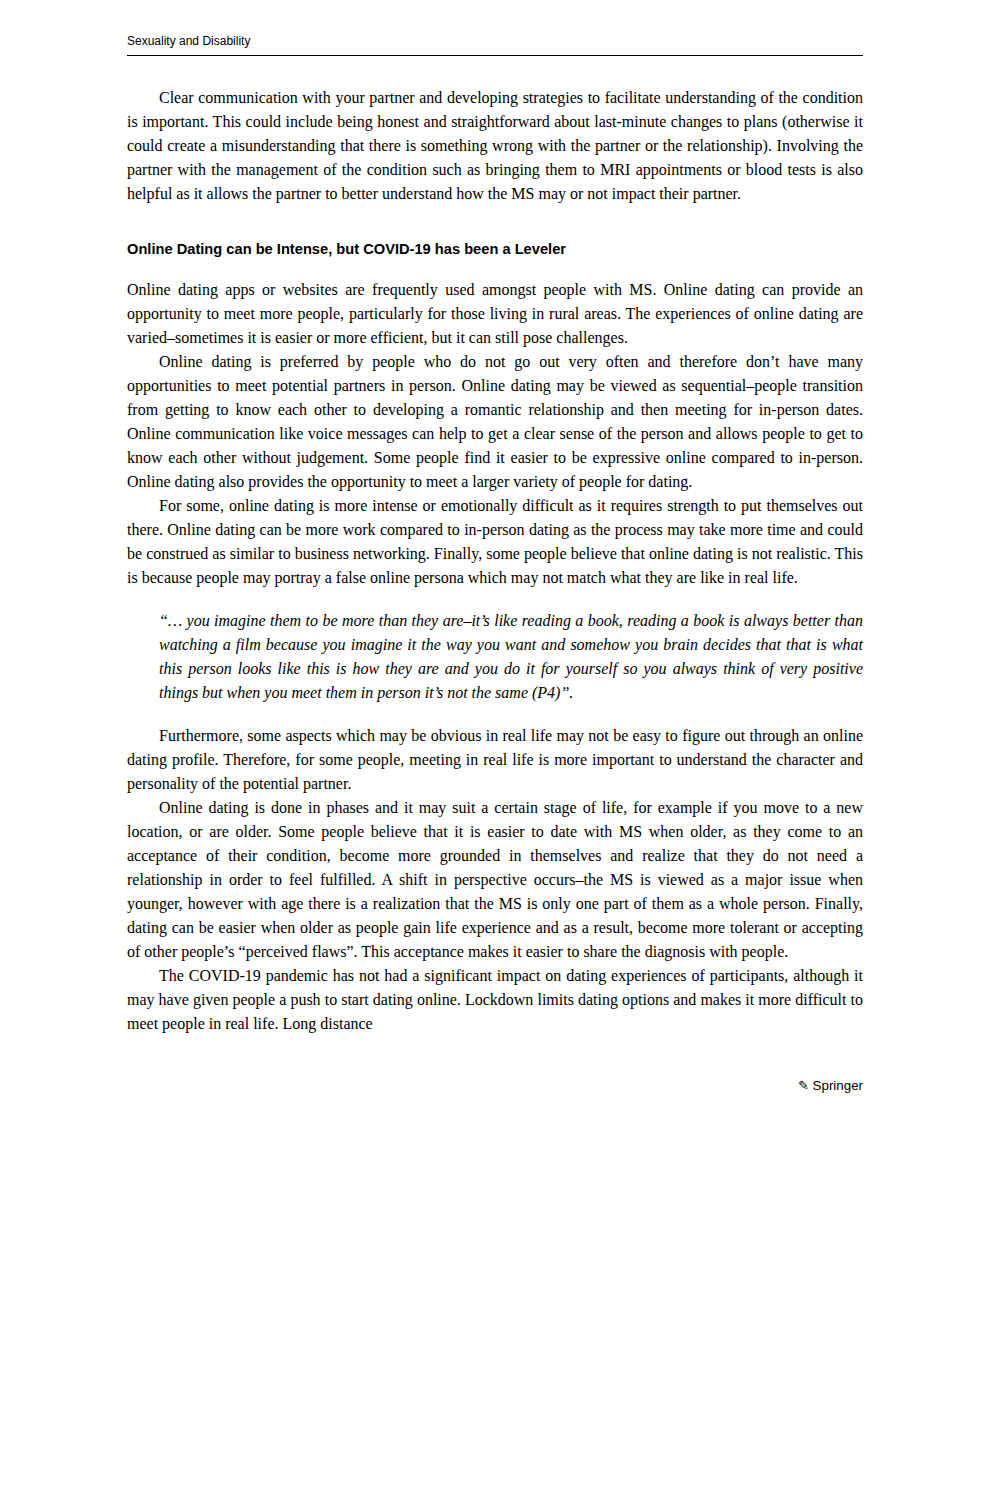Sexuality and Disability
Clear communication with your partner and developing strategies to facilitate understanding of the condition is important. This could include being honest and straightforward about last-minute changes to plans (otherwise it could create a misunderstanding that there is something wrong with the partner or the relationship). Involving the partner with the management of the condition such as bringing them to MRI appointments or blood tests is also helpful as it allows the partner to better understand how the MS may or not impact their partner.
Online Dating can be Intense, but COVID-19 has been a Leveler
Online dating apps or websites are frequently used amongst people with MS. Online dating can provide an opportunity to meet more people, particularly for those living in rural areas. The experiences of online dating are varied–sometimes it is easier or more efficient, but it can still pose challenges.
Online dating is preferred by people who do not go out very often and therefore don’t have many opportunities to meet potential partners in person. Online dating may be viewed as sequential–people transition from getting to know each other to developing a romantic relationship and then meeting for in-person dates. Online communication like voice messages can help to get a clear sense of the person and allows people to get to know each other without judgement. Some people find it easier to be expressive online compared to in-person. Online dating also provides the opportunity to meet a larger variety of people for dating.
For some, online dating is more intense or emotionally difficult as it requires strength to put themselves out there. Online dating can be more work compared to in-person dating as the process may take more time and could be construed as similar to business networking. Finally, some people believe that online dating is not realistic. This is because people may portray a false online persona which may not match what they are like in real life.
“… you imagine them to be more than they are–it’s like reading a book, reading a book is always better than watching a film because you imagine it the way you want and somehow you brain decides that that is what this person looks like this is how they are and you do it for yourself so you always think of very positive things but when you meet them in person it’s not the same (P4)”.
Furthermore, some aspects which may be obvious in real life may not be easy to figure out through an online dating profile. Therefore, for some people, meeting in real life is more important to understand the character and personality of the potential partner.
Online dating is done in phases and it may suit a certain stage of life, for example if you move to a new location, or are older. Some people believe that it is easier to date with MS when older, as they come to an acceptance of their condition, become more grounded in themselves and realize that they do not need a relationship in order to feel fulfilled. A shift in perspective occurs–the MS is viewed as a major issue when younger, however with age there is a realization that the MS is only one part of them as a whole person. Finally, dating can be easier when older as people gain life experience and as a result, become more tolerant or accepting of other people’s “perceived flaws”. This acceptance makes it easier to share the diagnosis with people.
The COVID-19 pandemic has not had a significant impact on dating experiences of participants, although it may have given people a push to start dating online. Lockdown limits dating options and makes it more difficult to meet people in real life. Long distance
✎ Springer